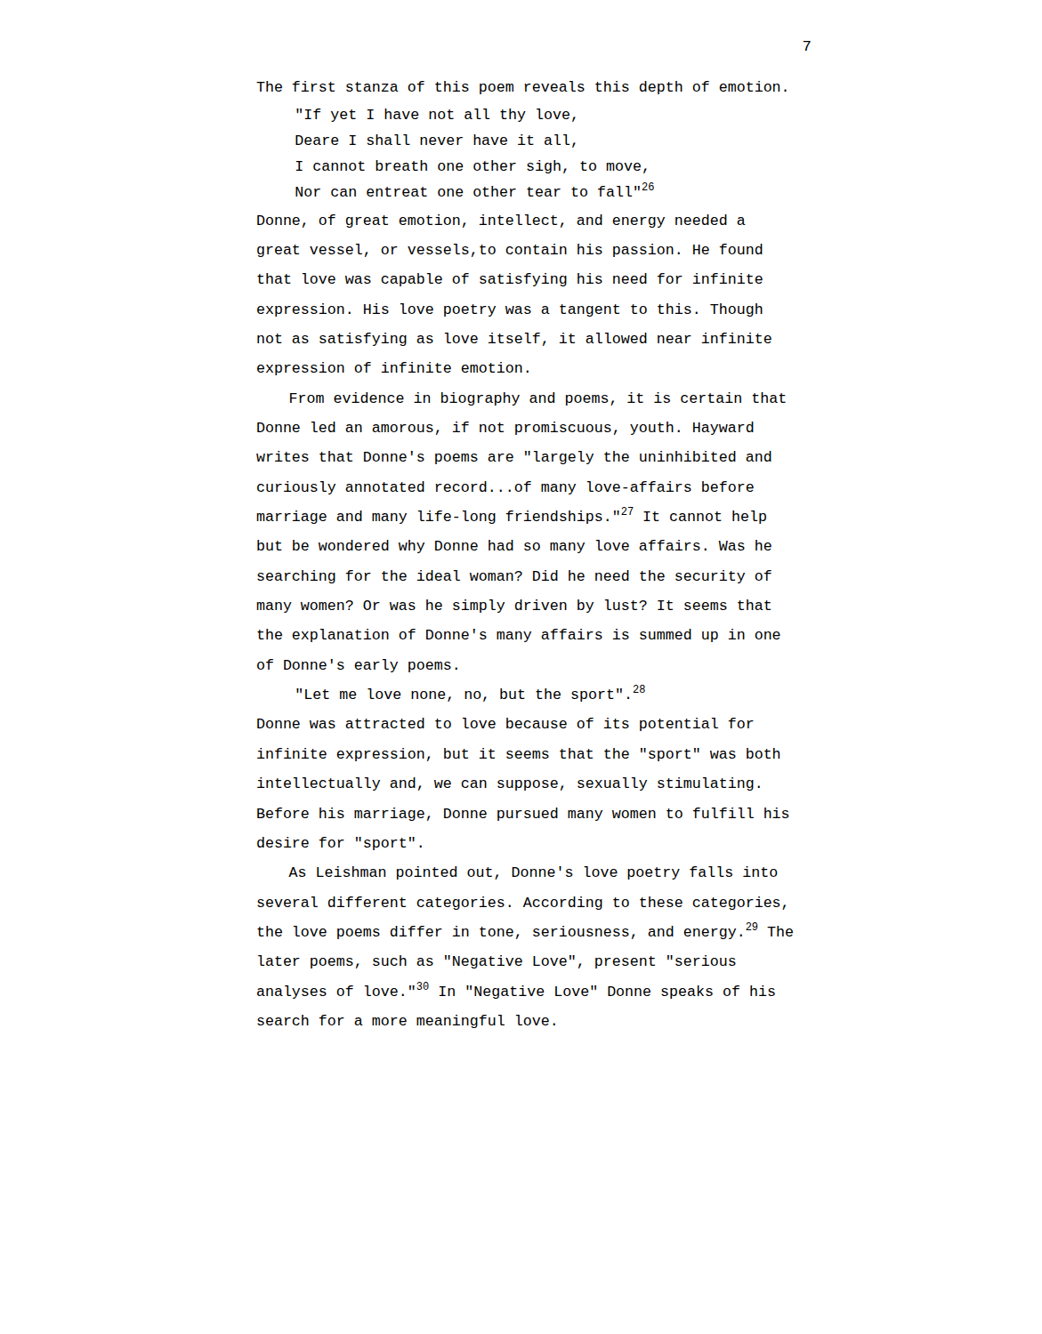7
The first stanza of this poem reveals this depth of emotion.
"If yet I have not all thy love,
Deare I shall never have it all,
I cannot breath one other sigh, to move,
Nor can entreat one other tear to fall"26
Donne, of great emotion, intellect, and energy needed a great vessel, or vessels,to contain his passion. He found that love was capable of satisfying his need for infinite expression. His love poetry was a tangent to this. Though not as satisfying as love itself, it allowed near infinite expression of infinite emotion.
From evidence in biography and poems, it is certain that Donne led an amorous, if not promiscuous, youth. Hayward writes that Donne's poems are "largely the uninhibited and curiously annotated record...of many love-affairs before marriage and many life-long friendships."27 It cannot help but be wondered why Donne had so many love affairs. Was he searching for the ideal woman? Did he need the security of many women? Or was he simply driven by lust? It seems that the explanation of Donne's many affairs is summed up in one of Donne's early poems.
"Let me love none, no, but the sport".28
Donne was attracted to love because of its potential for infinite expression, but it seems that the "sport" was both intellectually and, we can suppose, sexually stimulating. Before his marriage, Donne pursued many women to fulfill his desire for "sport".
As Leishman pointed out, Donne's love poetry falls into several different categories. According to these categories, the love poems differ in tone, seriousness, and energy.29 The later poems, such as "Negative Love", present "serious analyses of love."30 In "Negative Love" Donne speaks of his search for a more meaningful love.